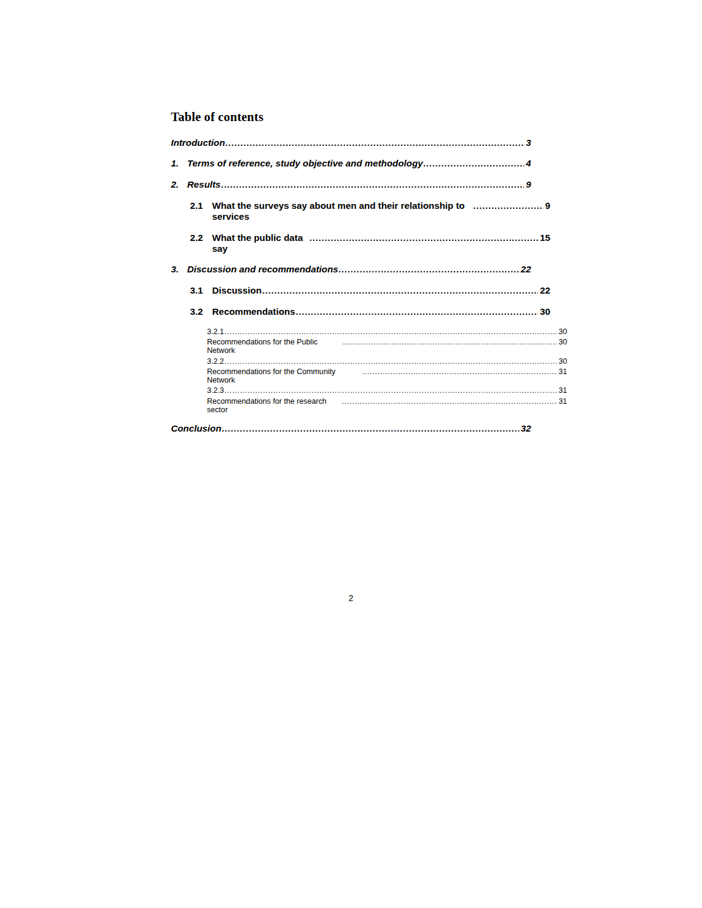Table of contents
Introduction .................................................................................................................. 3
1. Terms of reference, study objective and methodology .......................................... 4
2. Results ......................................................................................................................... 9
2.1 What the surveys say about men and their relationship to services .......................... 9
2.2 What the public data say ..................................................................................... 15
3. Discussion and recommendations ....................................................................... 22
3.1 Discussion ............................................................................................................. 22
3.2 Recommendations ................................................................................................ 30
3.2.1 ............................................................................................................................................. 30
Recommendations for the Public Network ....................................................................................... 30
3.2.2 ............................................................................................................................................. 30
Recommendations for the Community Network .............................................................................. 31
3.2.3 ............................................................................................................................................. 31
Recommendations for the research sector ......................................................................................... 31
Conclusion ............................................................................................................. 32
2